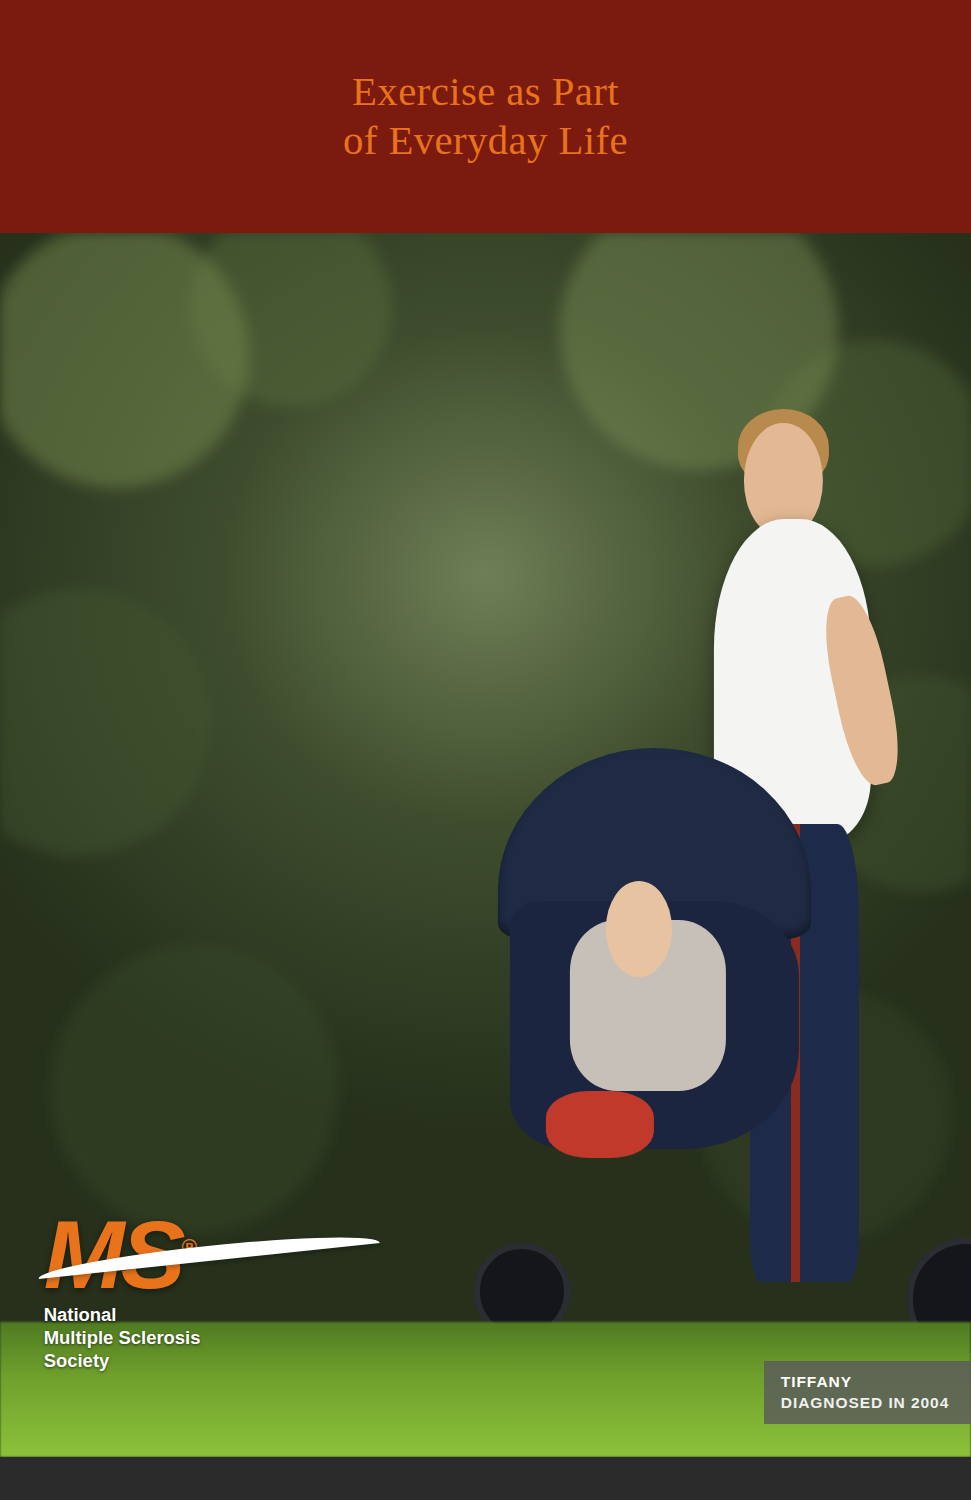Exercise as Part
of Everyday Life
MS®
National
Multiple Sclerosis
Society
Tiffany Diagnosed in 2004